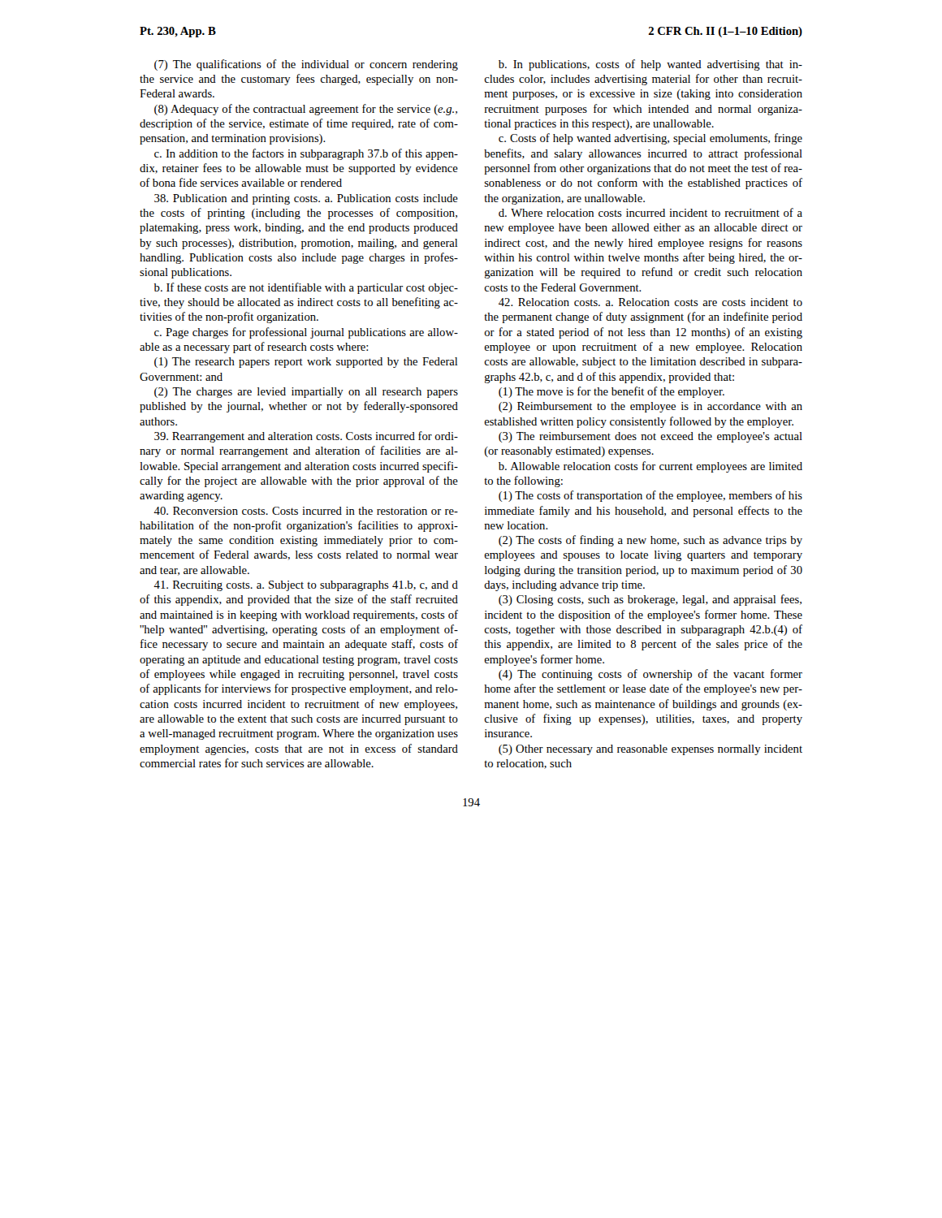Pt. 230, App. B 2 CFR Ch. II (1–1–10 Edition)
(7) The qualifications of the individual or concern rendering the service and the customary fees charged, especially on non-Federal awards.
(8) Adequacy of the contractual agreement for the service (e.g., description of the service, estimate of time required, rate of compensation, and termination provisions).
c. In addition to the factors in subparagraph 37.b of this appendix, retainer fees to be allowable must be supported by evidence of bona fide services available or rendered
38. Publication and printing costs. a. Publication costs include the costs of printing (including the processes of composition, platemaking, press work, binding, and the end products produced by such processes), distribution, promotion, mailing, and general handling. Publication costs also include page charges in professional publications.
b. If these costs are not identifiable with a particular cost objective, they should be allocated as indirect costs to all benefiting activities of the non-profit organization.
c. Page charges for professional journal publications are allowable as a necessary part of research costs where:
(1) The research papers report work supported by the Federal Government: and
(2) The charges are levied impartially on all research papers published by the journal, whether or not by federally-sponsored authors.
39. Rearrangement and alteration costs. Costs incurred for ordinary or normal rearrangement and alteration of facilities are allowable. Special arrangement and alteration costs incurred specifically for the project are allowable with the prior approval of the awarding agency.
40. Reconversion costs. Costs incurred in the restoration or rehabilitation of the non-profit organization's facilities to approximately the same condition existing immediately prior to commencement of Federal awards, less costs related to normal wear and tear, are allowable.
41. Recruiting costs. a. Subject to subparagraphs 41.b, c, and d of this appendix, and provided that the size of the staff recruited and maintained is in keeping with workload requirements, costs of ''help wanted'' advertising, operating costs of an employment office necessary to secure and maintain an adequate staff, costs of operating an aptitude and educational testing program, travel costs of employees while engaged in recruiting personnel, travel costs of applicants for interviews for prospective employment, and relocation costs incurred incident to recruitment of new employees, are allowable to the extent that such costs are incurred pursuant to a well-managed recruitment program. Where the organization uses employment agencies, costs that are not in excess of standard commercial rates for such services are allowable.
b. In publications, costs of help wanted advertising that includes color, includes advertising material for other than recruitment purposes, or is excessive in size (taking into consideration recruitment purposes for which intended and normal organizational practices in this respect), are unallowable.
c. Costs of help wanted advertising, special emoluments, fringe benefits, and salary allowances incurred to attract professional personnel from other organizations that do not meet the test of reasonableness or do not conform with the established practices of the organization, are unallowable.
d. Where relocation costs incurred incident to recruitment of a new employee have been allowed either as an allocable direct or indirect cost, and the newly hired employee resigns for reasons within his control within twelve months after being hired, the organization will be required to refund or credit such relocation costs to the Federal Government.
42. Relocation costs. a. Relocation costs are costs incident to the permanent change of duty assignment (for an indefinite period or for a stated period of not less than 12 months) of an existing employee or upon recruitment of a new employee. Relocation costs are allowable, subject to the limitation described in subparagraphs 42.b, c, and d of this appendix, provided that:
(1) The move is for the benefit of the employer.
(2) Reimbursement to the employee is in accordance with an established written policy consistently followed by the employer.
(3) The reimbursement does not exceed the employee's actual (or reasonably estimated) expenses.
b. Allowable relocation costs for current employees are limited to the following:
(1) The costs of transportation of the employee, members of his immediate family and his household, and personal effects to the new location.
(2) The costs of finding a new home, such as advance trips by employees and spouses to locate living quarters and temporary lodging during the transition period, up to maximum period of 30 days, including advance trip time.
(3) Closing costs, such as brokerage, legal, and appraisal fees, incident to the disposition of the employee's former home. These costs, together with those described in subparagraph 42.b.(4) of this appendix, are limited to 8 percent of the sales price of the employee's former home.
(4) The continuing costs of ownership of the vacant former home after the settlement or lease date of the employee's new permanent home, such as maintenance of buildings and grounds (exclusive of fixing up expenses), utilities, taxes, and property insurance.
(5) Other necessary and reasonable expenses normally incident to relocation, such
194